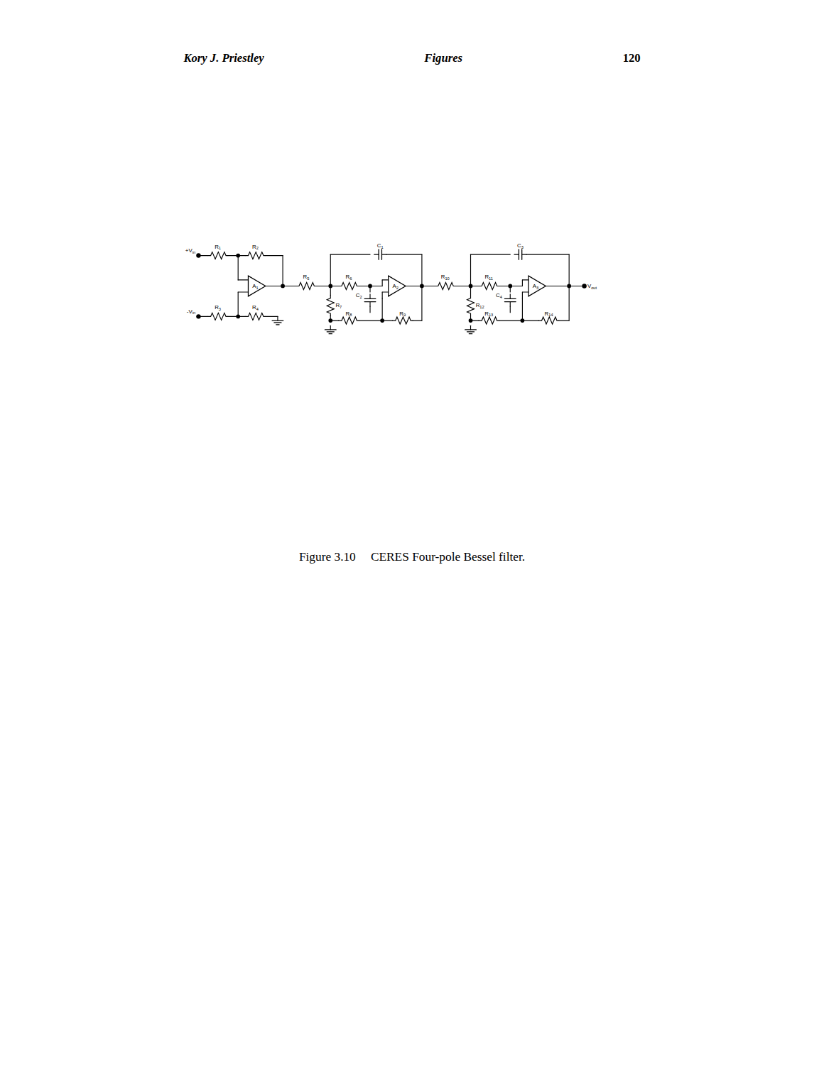Kory J. Priestley Figures 120
CERES Four-pole Bessel filter schematic Schematic diagram of a four-pole Bessel filter built from three operational amplifiers A1, A2 and A3, resistors R1 through R14 and capacitors C1 through C4. Differential inputs plus V in and minus V in enter at the left; the filtered signal V out exits at the right. +Vin -Vin Vout A1 A2 A3 R1 R2 R3 R4 R5 R6 R7 R8 R9 R10 R11 R12 R13 R14 C1 C2 C3 C4
Figure 3.10 CERES Four-pole Bessel filter.